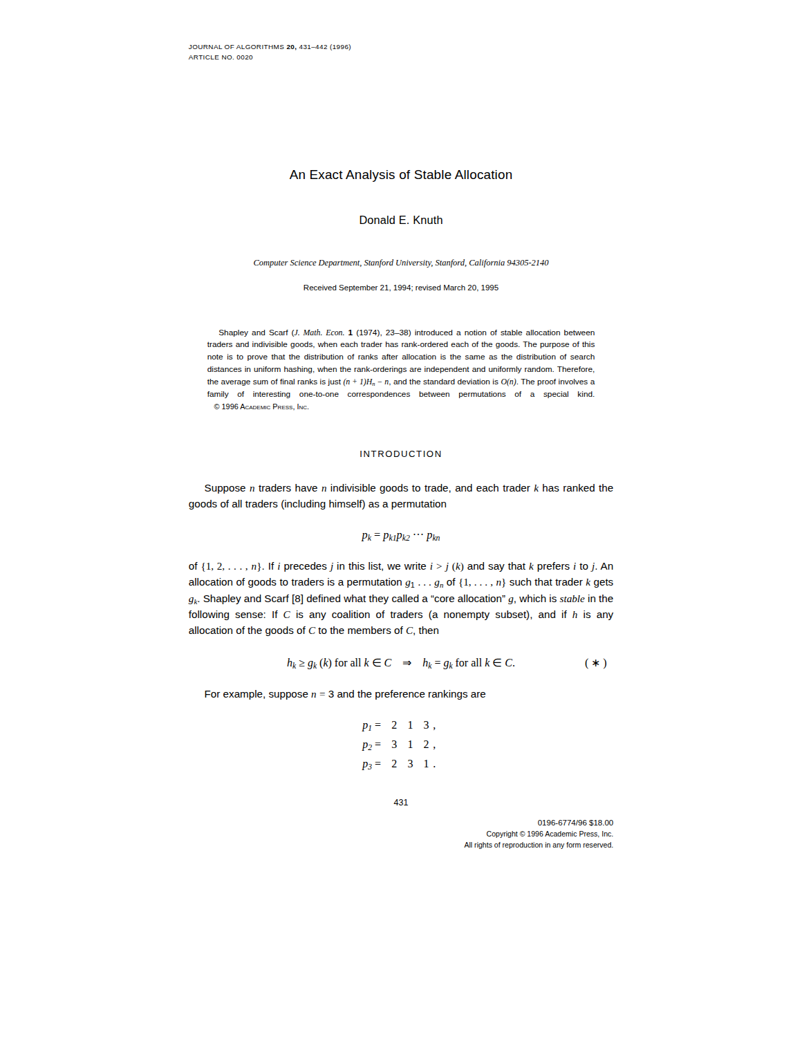Journal of Algorithms 20, 431–442 (1996)
Article No. 0020
An Exact Analysis of Stable Allocation
Donald E. Knuth
Computer Science Department, Stanford University, Stanford, California 94305-2140
Received September 21, 1994; revised March 20, 1995
Shapley and Scarf (J. Math. Econ. 1 (1974), 23–38) introduced a notion of stable allocation between traders and indivisible goods, when each trader has rank-ordered each of the goods. The purpose of this note is to prove that the distribution of ranks after allocation is the same as the distribution of search distances in uniform hashing, when the rank-orderings are independent and uniformly random. Therefore, the average sum of final ranks is just (n + 1)Hn − n, and the standard deviation is O(n). The proof involves a family of interesting one-to-one correspondences between permutations of a special kind. © 1996 Academic Press, Inc.
INTRODUCTION
Suppose n traders have n indivisible goods to trade, and each trader k has ranked the goods of all traders (including himself) as a permutation
pk = pk1pk2 ··· pkn
of {1, 2, . . . , n}. If i precedes j in this list, we write i > j (k) and say that k prefers i to j. An allocation of goods to traders is a permutation g1 . . . gn of {1, . . . , n} such that trader k gets gk. Shapley and Scarf [8] defined what they called a “core allocation” g, which is stable in the following sense: If C is any coalition of traders (a nonempty subset), and if h is any allocation of the goods of C to the members of C, then
hk ≥ gk (k) for all k ∈ C ⇒ hk = gk for all k ∈ C. ( ∗ )
For example, suppose n = 3 and the preference rankings are
p1 = 2 1 3, p2 = 3 1 2, p3 = 2 3 1.
431
0196-6774/96 $18.00
Copyright © 1996 Academic Press, Inc.
All rights of reproduction in any form reserved.